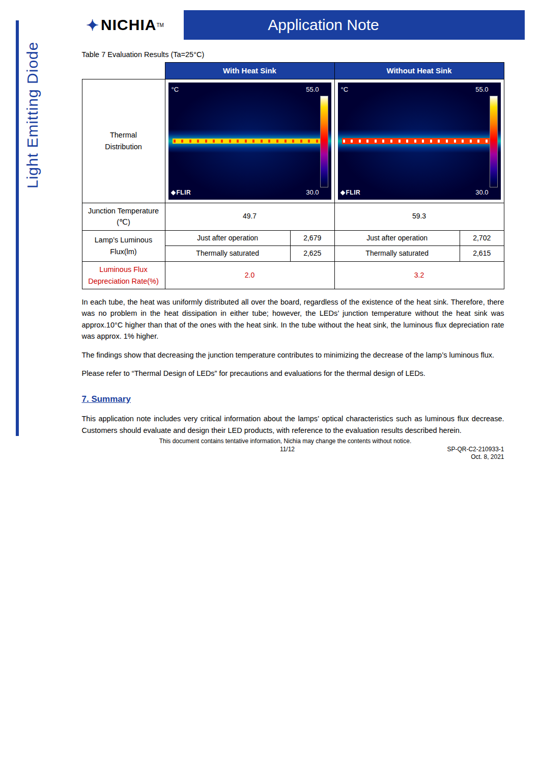Light Emitting Diode
✦NICHIA TM
Application Note
Table 7 Evaluation Results (Ta=25°C)
| | With Heat Sink | Without Heat Sink |
| Thermal Distribution | °C 55.0 30.0 FLIR | °C 55.0 30.0 FLIR |
| Junction Temperature (℃) | 49.7 | 59.3 |
| Lamp’s Luminous Flux(lm) | Just after operation | 2,679 | Just after operation | 2,702 |
| Thermally saturated | 2,625 | Thermally saturated | 2,615 |
| Luminous Flux Depreciation Rate(%) | 2.0 | 3.2 |
In each tube, the heat was uniformly distributed all over the board, regardless of the existence of the heat sink. Therefore, there was no problem in the heat dissipation in either tube; however, the LEDs’ junction temperature without the heat sink was approx.10°C higher than that of the ones with the heat sink. In the tube without the heat sink, the luminous flux depreciation rate was approx. 1% higher.
The findings show that decreasing the junction temperature contributes to minimizing the decrease of the lamp’s luminous flux.
Please refer to “Thermal Design of LEDs” for precautions and evaluations for the thermal design of LEDs.
7. Summary
This application note includes very critical information about the lamps’ optical characteristics such as luminous flux decrease. Customers should evaluate and design their LED products, with reference to the evaluation results described herein.
This document contains tentative information, Nichia may change the contents without notice.
11/12
SP-QR-C2-210933-1
Oct. 8, 2021